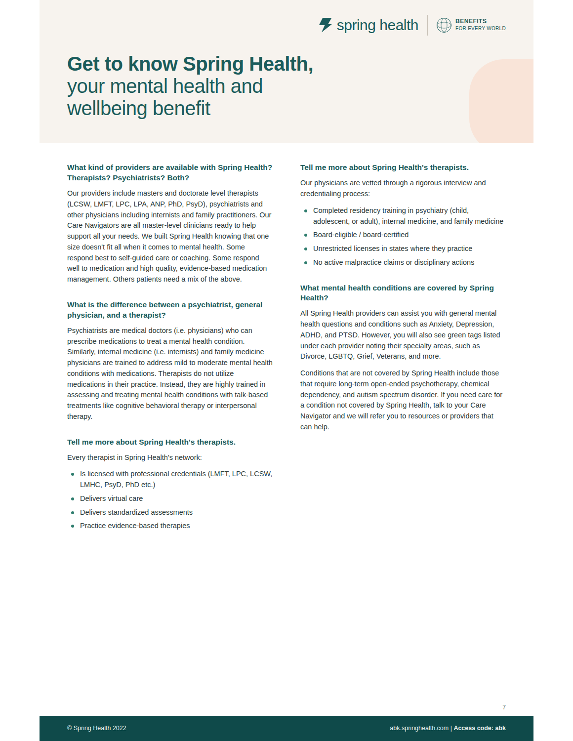spring health
BENEFITS for Every World
Get to know Spring Health, your mental health and wellbeing benefit
What kind of providers are available with Spring Health? Therapists? Psychiatrists? Both?
Our providers include masters and doctorate level therapists (LCSW, LMFT, LPC, LPA, ANP, PhD, PsyD), psychiatrists and other physicians including internists and family practitioners. Our Care Navigators are all master-level clinicians ready to help support all your needs. We built Spring Health knowing that one size doesn't fit all when it comes to mental health. Some respond best to self-guided care or coaching. Some respond well to medication and high quality, evidence-based medication management. Others patients need a mix of the above.
What is the difference between a psychiatrist, general physician, and a therapist?
Psychiatrists are medical doctors (i.e. physicians) who can prescribe medications to treat a mental health condition. Similarly, internal medicine (i.e. internists) and family medicine physicians are trained to address mild to moderate mental health conditions with medications. Therapists do not utilize medications in their practice. Instead, they are highly trained in assessing and treating mental health conditions with talk-based treatments like cognitive behavioral therapy or interpersonal therapy.
Tell me more about Spring Health's therapists.
Every therapist in Spring Health's network:
Is licensed with professional credentials (LMFT, LPC, LCSW, LMHC, PsyD, PhD etc.)
Delivers virtual care
Delivers standardized assessments
Practice evidence-based therapies
Tell me more about Spring Health's therapists.
Our physicians are vetted through a rigorous interview and credentialing process:
Completed residency training in psychiatry (child, adolescent, or adult), internal medicine, and family medicine
Board-eligible / board-certified
Unrestricted licenses in states where they practice
No active malpractice claims or disciplinary actions
What mental health conditions are covered by Spring Health?
All Spring Health providers can assist you with general mental health questions and conditions such as Anxiety, Depression, ADHD, and PTSD. However, you will also see green tags listed under each provider noting their specialty areas, such as Divorce, LGBTQ, Grief, Veterans, and more.
Conditions that are not covered by Spring Health include those that require long-term open-ended psychotherapy, chemical dependency, and autism spectrum disorder. If you need care for a condition not covered by Spring Health, talk to your Care Navigator and we will refer you to resources or providers that can help.
7
© Spring Health 2022
abk.springhealth.com | Access code: abk